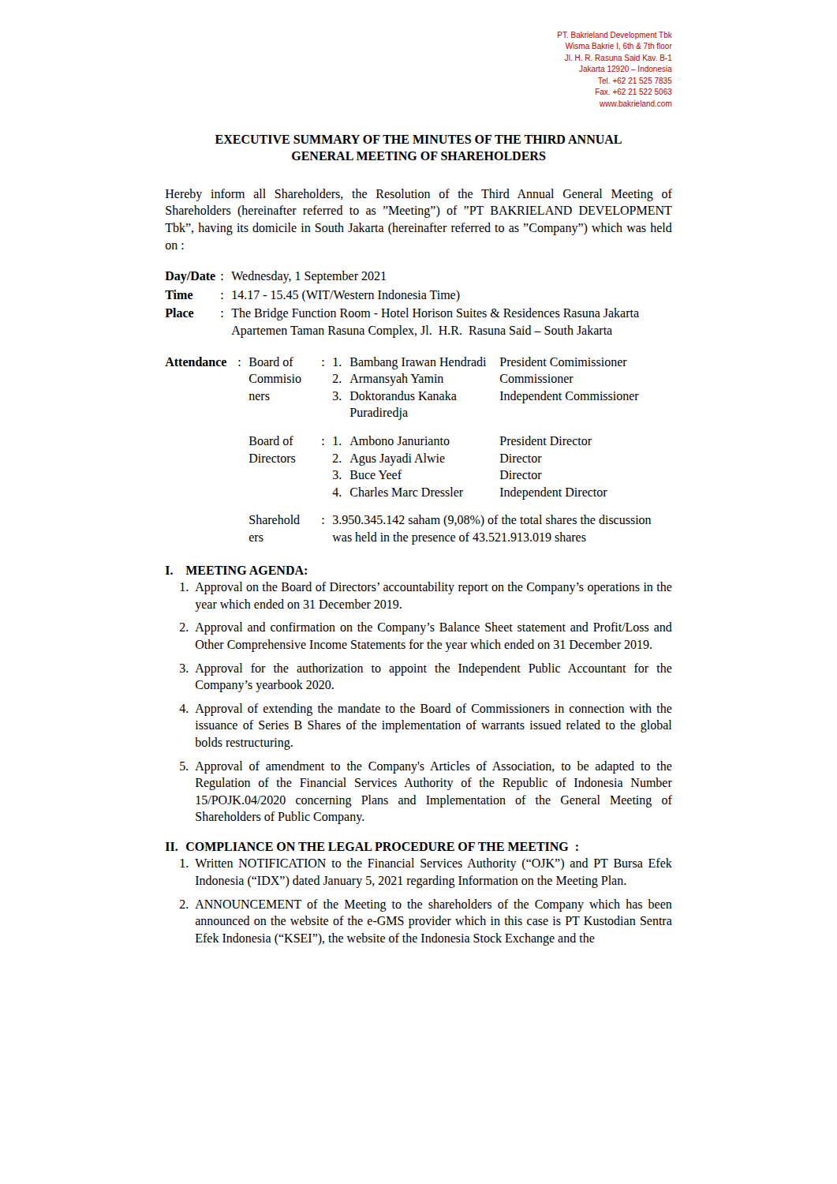●●●
Bakrieland
Dream · Design · Deliver
PT. Bakrieland Development Tbk
Wisma Bakrie I, 6th & 7th floor
Jl. H. R. Rasuna Said Kav. B-1
Jakarta 12920 – Indonesia
Tel. +62 21 525 7835
Fax. +62 21 522 5063
www.bakrieland.com
Executive Summary of the Minutes of the Third Annual
General Meeting of Shareholders
Hereby inform all Shareholders, the Resolution of the Third Annual General Meeting of Shareholders (hereinafter referred to as ”Meeting”) of ”PT BAKRIELAND DEVELOPMENT Tbk”, having its domicile in South Jakarta (hereinafter referred to as ”Company”) which was held on :
| Day/Date | : | Wednesday, 1 September 2021 |
| Time | : | 14.17 - 15.45 (WIT/Western Indonesia Time) |
| Place | : | The Bridge Function Room - Hotel Horison Suites & Residences Rasuna Jakarta Apartemen Taman Rasuna Complex, Jl. H.R. Rasuna Said – South Jakarta |
| Attendance | : | Board of Commisio ners | : | 1. 2. 3. | Bambang Irawan Hendradi Armansyah Yamin Doktorandus Kanaka Puradiredja | President Comimissioner Commissioner Independent Commissioner |
| | | Board of Directors | : | 1. 2. 3. 4. | Ambono Janurianto Agus Jayadi Alwie Buce Yeef Charles Marc Dressler | President Director Director Director Independent Director |
| | | Sharehold ers | : | 3.950.345.142 saham (9,08%) of the total shares the discussion was held in the presence of 43.521.913.019 shares |
I. Meeting Agenda:
Approval on the Board of Directors’ accountability report on the Company’s operations in the year which ended on 31 December 2019.
Approval and confirmation on the Company’s Balance Sheet statement and Profit/Loss and Other Comprehensive Income Statements for the year which ended on 31 December 2019.
Approval for the authorization to appoint the Independent Public Accountant for the Company’s yearbook 2020.
Approval of extending the mandate to the Board of Commissioners in connection with the issuance of Series B Shares of the implementation of warrants issued related to the global bolds restructuring.
Approval of amendment to the Company's Articles of Association, to be adapted to the Regulation of the Financial Services Authority of the Republic of Indonesia Number 15/POJK.04/2020 concerning Plans and Implementation of the General Meeting of Shareholders of Public Company.
II. Compliance on the Legal Procedure of the Meeting :
Written NOTIFICATION to the Financial Services Authority (“OJK”) and PT Bursa Efek Indonesia (“IDX”) dated January 5, 2021 regarding Information on the Meeting Plan.
ANNOUNCEMENT of the Meeting to the shareholders of the Company which has been announced on the website of the e-GMS provider which in this case is PT Kustodian Sentra Efek Indonesia (“KSEI”), the website of the Indonesia Stock Exchange and the